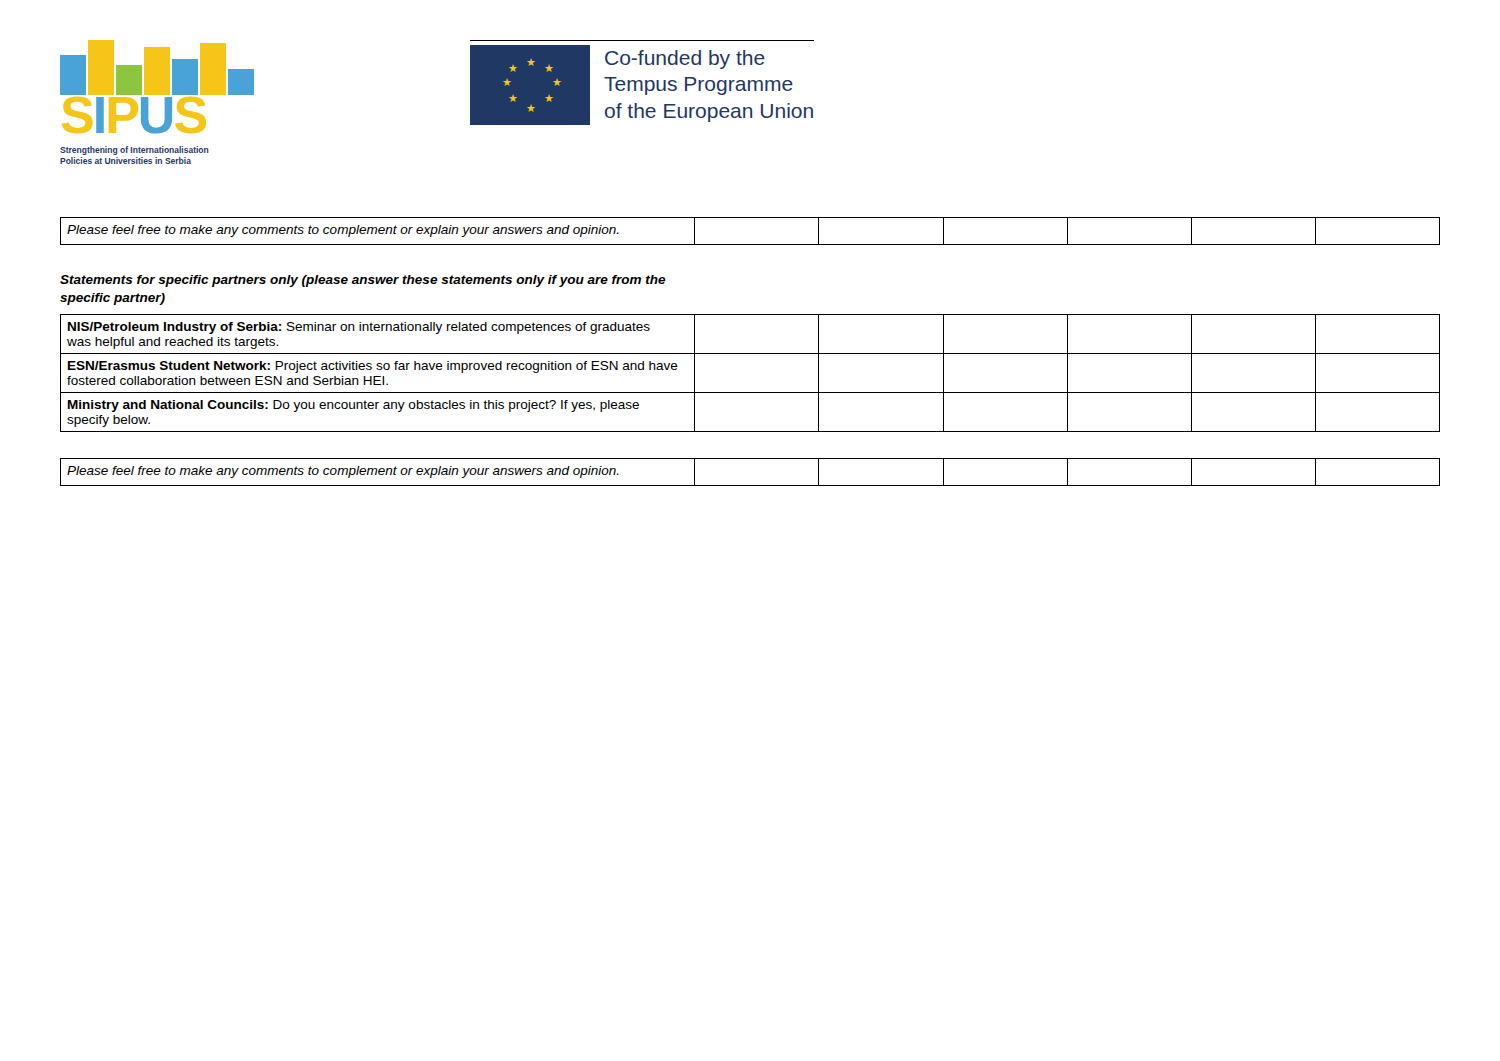SIPUS
Strengthening of Internationalisation
Policies at Universities in Serbia
★ ★ ★ ★ ★ ★ ★ ★
Co-funded by the
Tempus Programme
of the European Union
| Please feel free to make any comments to complement or explain your answers and opinion. | | | | | | |
Statements for specific partners only (please answer these statements only if you are from the
specific partner)
| NIS/Petroleum Industry of Serbia: Seminar on internationally related competences of graduates was helpful and reached its targets. | | | | | | |
| ESN/Erasmus Student Network: Project activities so far have improved recognition of ESN and have fostered collaboration between ESN and Serbian HEI. | | | | | | |
| Ministry and National Councils: Do you encounter any obstacles in this project? If yes, please specify below. | | | | | | |
| Please feel free to make any comments to complement or explain your answers and opinion. | | | | | | |